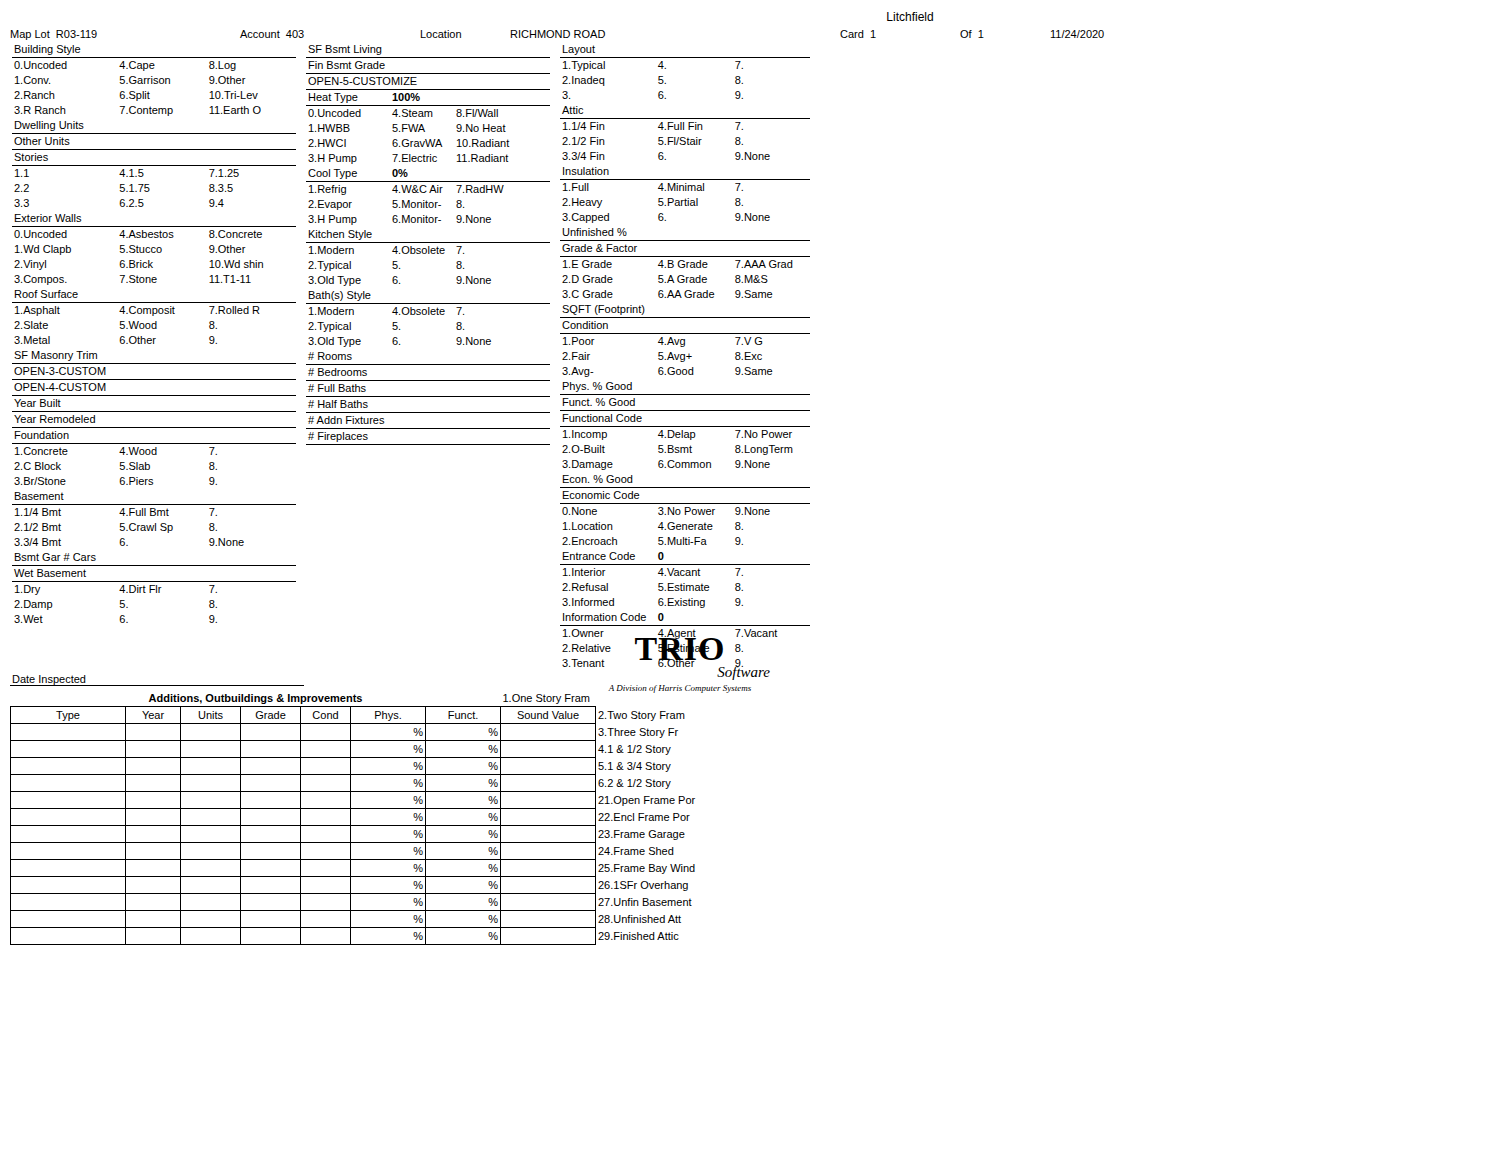Litchfield
Map Lot R03-119
Account 403
Location
RICHMOND ROAD
Card 1
Of 1
11/24/2020
| / Building Style / / 0.Uncoded / 4.Cape / 8.Log / / 1.Conv. / 5.Garrison / 9.Other / / 2.Ranch / 6.Split / 10.Tri-Lev / / 3.R Ranch / 7.Contemp / 11.Earth O / / Dwelling Units / / Other Units / / Stories / / 1.1 / 4.1.5 / 7.1.25 / / 2.2 / 5.1.75 / 8.3.5 / / 3.3 / 6.2.5 / 9.4 / / Exterior Walls / / 0.Uncoded / 4.Asbestos / 8.Concrete / / 1.Wd Clapb / 5.Stucco / 9.Other / / 2.Vinyl / 6.Brick / 10.Wd shin / / 3.Compos. / 7.Stone / 11.T1-11 / / Roof Surface / / 1.Asphalt / 4.Composit / 7.Rolled R / / 2.Slate / 5.Wood / 8. / / 3.Metal / 6.Other / 9. / / SF Masonry Trim / / OPEN-3-CUSTOM / / OPEN-4-CUSTOM / / Year Built / / Year Remodeled / / Foundation / / 1.Concrete / 4.Wood / 7. / / 2.C Block / 5.Slab / 8. / / 3.Br/Stone / 6.Piers / 9. / / Basement / / 1.1/4 Bmt / 4.Full Bmt / 7. / / 2.1/2 Bmt / 5.Crawl Sp / 8. / / 3.3/4 Bmt / 6. / 9.None / / Bsmt Gar # Cars / / Wet Basement / / 1.Dry / 4.Dirt Flr / 7. / / 2.Damp / 5. / 8. / / 3.Wet / 6. / 9. / | / SF Bsmt Living / / Fin Bsmt Grade / / OPEN-5-CUSTOMIZE / / Heat Type / 100% / / / 0.Uncoded / 4.Steam / 8.Fl/Wall / / 1.HWBB / 5.FWA / 9.No Heat / / 2.HWCI / 6.GravWA / 10.Radiant / / 3.H Pump / 7.Electric / 11.Radiant / / Cool Type / 0% / / / 1.Refrig / 4.W&C Air / 7.RadHW / / 2.Evapor / 5.Monitor- / 8. / / 3.H Pump / 6.Monitor- / 9.None / / Kitchen Style / / 1.Modern / 4.Obsolete / 7. / / 2.Typical / 5. / 8. / / 3.Old Type / 6. / 9.None / / Bath(s) Style / / 1.Modern / 4.Obsolete / 7. / / 2.Typical / 5. / 8. / / 3.Old Type / 6. / 9.None / / # Rooms / / # Bedrooms / / # Full Baths / / # Half Baths / / # Addn Fixtures / / # Fireplaces / TRIO Software A Division of Harris Computer Systems | / Layout / / 1.Typical / 4. / 7. / / 2.Inadeq / 5. / 8. / / 3. / 6. / 9. / / Attic / / 1.1/4 Fin / 4.Full Fin / 7. / / 2.1/2 Fin / 5.Fl/Stair / 8. / / 3.3/4 Fin / 6. / 9.None / / Insulation / / 1.Full / 4.Minimal / 7. / / 2.Heavy / 5.Partial / 8. / / 3.Capped / 6. / 9.None / / Unfinished % / / Grade & Factor / / 1.E Grade / 4.B Grade / 7.AAA Grad / / 2.D Grade / 5.A Grade / 8.M&S / / 3.C Grade / 6.AA Grade / 9.Same / / SQFT (Footprint) / / Condition / / 1.Poor / 4.Avg / 7.V G / / 2.Fair / 5.Avg+ / 8.Exc / / 3.Avg- / 6.Good / 9.Same / / Phys. % Good / / Funct. % Good / / Functional Code / / 1.Incomp / 4.Delap / 7.No Power / / 2.O-Built / 5.Bsmt / 8.LongTerm / / 3.Damage / 6.Common / 9.None / / Econ. % Good / / Economic Code / / 0.None / 3.No Power / 9.None / / 1.Location / 4.Generate / 8. / / 2.Encroach / 5.Multi-Fa / 9. / / Entrance Code / 0 / / / 1.Interior / 4.Vacant / 7. / / 2.Refusal / 5.Estimate / 8. / / 3.Informed / 6.Existing / 9. / / Information Code / 0 / / / 1.Owner / 4.Agent / 7.Vacant / / 2.Relative / 5.Estimate / 8. / / 3.Tenant / 6.Other / 9. / | |
| Date Inspected | | |
| Additions, Outbuildings & Improvements | 1.One Story Fram |
| Type | Year | Units | Grade | Cond | Phys. | Funct. | Sound Value | 2.Two Story Fram |
| | | | | | % | % | | 3.Three Story Fr |
| | | | | | % | % | | 4.1 & 1/2 Story |
| | | | | | % | % | | 5.1 & 3/4 Story |
| | | | | | % | % | | 6.2 & 1/2 Story |
| | | | | | % | % | | 21.Open Frame Por |
| | | | | | % | % | | 22.Encl Frame Por |
| | | | | | % | % | | 23.Frame Garage |
| | | | | | % | % | | 24.Frame Shed |
| | | | | | % | % | | 25.Frame Bay Wind |
| | | | | | % | % | | 26.1SFr Overhang |
| | | | | | % | % | | 27.Unfin Basement |
| | | | | | % | % | | 28.Unfinished Att |
| | | | | | % | % | | 29.Finished Attic |